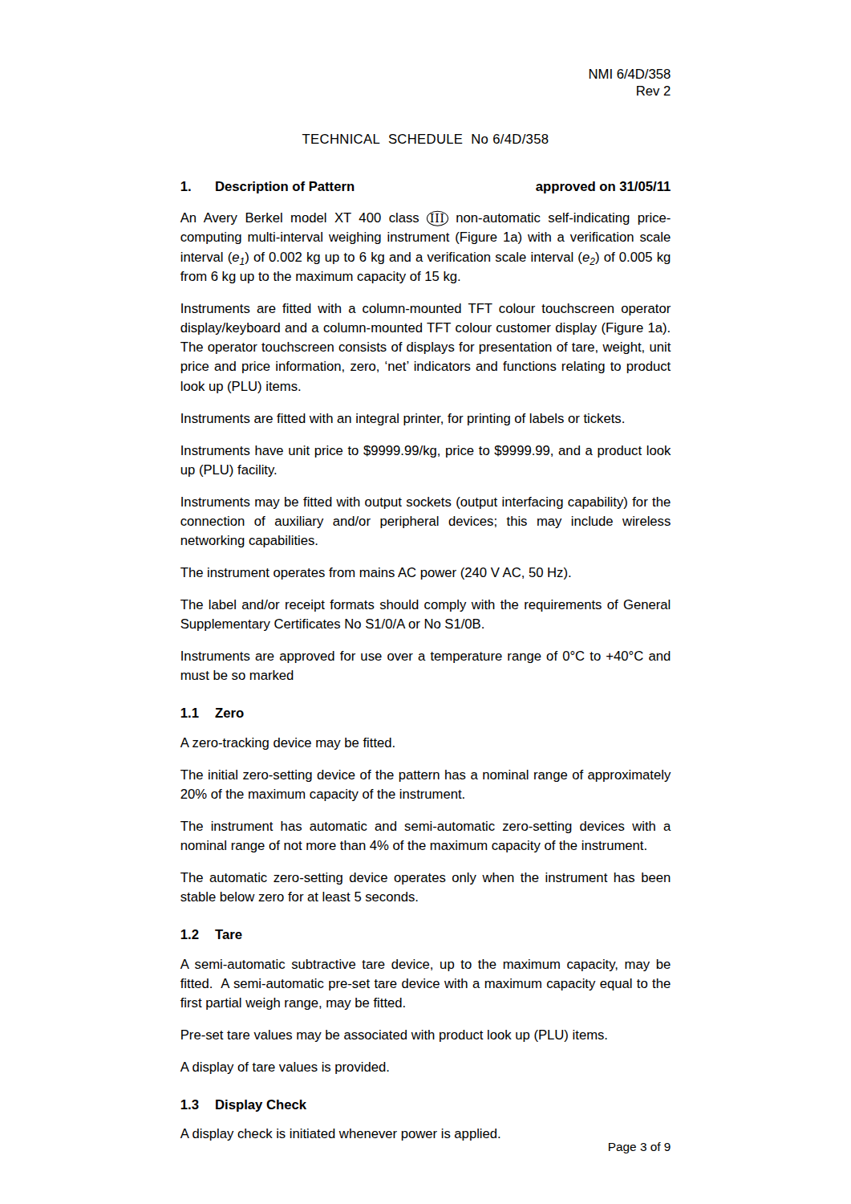NMI 6/4D/358
Rev 2
TECHNICAL SCHEDULE No 6/4D/358
1. Description of Pattern approved on 31/05/11
An Avery Berkel model XT 400 class III non-automatic self-indicating price-computing multi-interval weighing instrument (Figure 1a) with a verification scale interval (e1) of 0.002 kg up to 6 kg and a verification scale interval (e2) of 0.005 kg from 6 kg up to the maximum capacity of 15 kg.
Instruments are fitted with a column-mounted TFT colour touchscreen operator display/keyboard and a column-mounted TFT colour customer display (Figure 1a). The operator touchscreen consists of displays for presentation of tare, weight, unit price and price information, zero, ‘net’ indicators and functions relating to product look up (PLU) items.
Instruments are fitted with an integral printer, for printing of labels or tickets.
Instruments have unit price to $9999.99/kg, price to $9999.99, and a product look up (PLU) facility.
Instruments may be fitted with output sockets (output interfacing capability) for the connection of auxiliary and/or peripheral devices; this may include wireless networking capabilities.
The instrument operates from mains AC power (240 V AC, 50 Hz).
The label and/or receipt formats should comply with the requirements of General Supplementary Certificates No S1/0/A or No S1/0B.
Instruments are approved for use over a temperature range of 0°C to +40°C and must be so marked
1.1 Zero
A zero-tracking device may be fitted.
The initial zero-setting device of the pattern has a nominal range of approximately 20% of the maximum capacity of the instrument.
The instrument has automatic and semi-automatic zero-setting devices with a nominal range of not more than 4% of the maximum capacity of the instrument.
The automatic zero-setting device operates only when the instrument has been stable below zero for at least 5 seconds.
1.2 Tare
A semi-automatic subtractive tare device, up to the maximum capacity, may be fitted. A semi-automatic pre-set tare device with a maximum capacity equal to the first partial weigh range, may be fitted.
Pre-set tare values may be associated with product look up (PLU) items.
A display of tare values is provided.
1.3 Display Check
A display check is initiated whenever power is applied.
Page 3 of 9